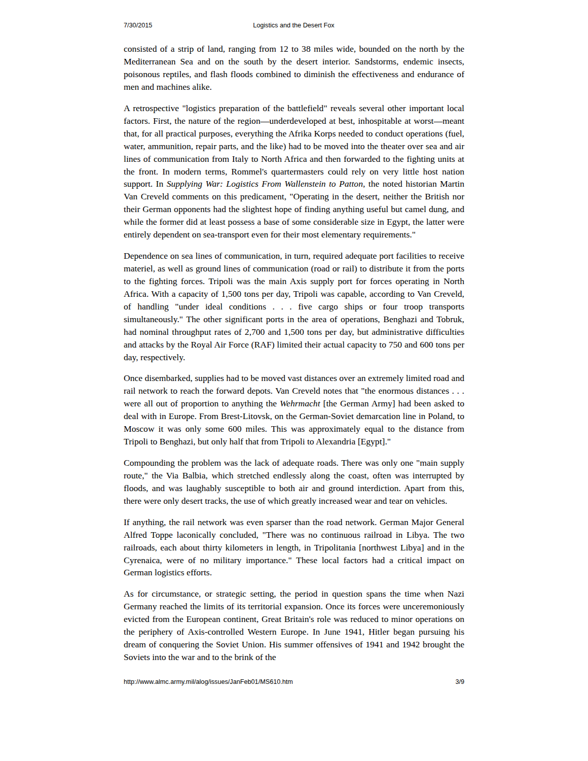7/30/2015
Logistics and the Desert Fox
consisted of a strip of land, ranging from 12 to 38 miles wide, bounded on the north by the Mediterranean Sea and on the south by the desert interior. Sandstorms, endemic insects, poisonous reptiles, and flash floods combined to diminish the effectiveness and endurance of men and machines alike.
A retrospective "logistics preparation of the battlefield" reveals several other important local factors. First, the nature of the region—underdeveloped at best, inhospitable at worst—meant that, for all practical purposes, everything the Afrika Korps needed to conduct operations (fuel, water, ammunition, repair parts, and the like) had to be moved into the theater over sea and air lines of communication from Italy to North Africa and then forwarded to the fighting units at the front. In modern terms, Rommel's quartermasters could rely on very little host nation support. In Supplying War: Logistics From Wallenstein to Patton, the noted historian Martin Van Creveld comments on this predicament, "Operating in the desert, neither the British nor their German opponents had the slightest hope of finding anything useful but camel dung, and while the former did at least possess a base of some considerable size in Egypt, the latter were entirely dependent on sea-transport even for their most elementary requirements."
Dependence on sea lines of communication, in turn, required adequate port facilities to receive materiel, as well as ground lines of communication (road or rail) to distribute it from the ports to the fighting forces. Tripoli was the main Axis supply port for forces operating in North Africa. With a capacity of 1,500 tons per day, Tripoli was capable, according to Van Creveld, of handling "under ideal conditions . . . five cargo ships or four troop transports simultaneously." The other significant ports in the area of operations, Benghazi and Tobruk, had nominal throughput rates of 2,700 and 1,500 tons per day, but administrative difficulties and attacks by the Royal Air Force (RAF) limited their actual capacity to 750 and 600 tons per day, respectively.
Once disembarked, supplies had to be moved vast distances over an extremely limited road and rail network to reach the forward depots. Van Creveld notes that "the enormous distances . . . were all out of proportion to anything the Wehrmacht [the German Army] had been asked to deal with in Europe. From Brest-Litovsk, on the German-Soviet demarcation line in Poland, to Moscow it was only some 600 miles. This was approximately equal to the distance from Tripoli to Benghazi, but only half that from Tripoli to Alexandria [Egypt]."
Compounding the problem was the lack of adequate roads. There was only one "main supply route," the Via Balbia, which stretched endlessly along the coast, often was interrupted by floods, and was laughably susceptible to both air and ground interdiction. Apart from this, there were only desert tracks, the use of which greatly increased wear and tear on vehicles.
If anything, the rail network was even sparser than the road network. German Major General Alfred Toppe laconically concluded, "There was no continuous railroad in Libya. The two railroads, each about thirty kilometers in length, in Tripolitania [northwest Libya] and in the Cyrenaica, were of no military importance." These local factors had a critical impact on German logistics efforts.
As for circumstance, or strategic setting, the period in question spans the time when Nazi Germany reached the limits of its territorial expansion. Once its forces were unceremoniously evicted from the European continent, Great Britain's role was reduced to minor operations on the periphery of Axis-controlled Western Europe. In June 1941, Hitler began pursuing his dream of conquering the Soviet Union. His summer offensives of 1941 and 1942 brought the Soviets into the war and to the brink of the
http://www.almc.army.mil/alog/issues/JanFeb01/MS610.htm
3/9